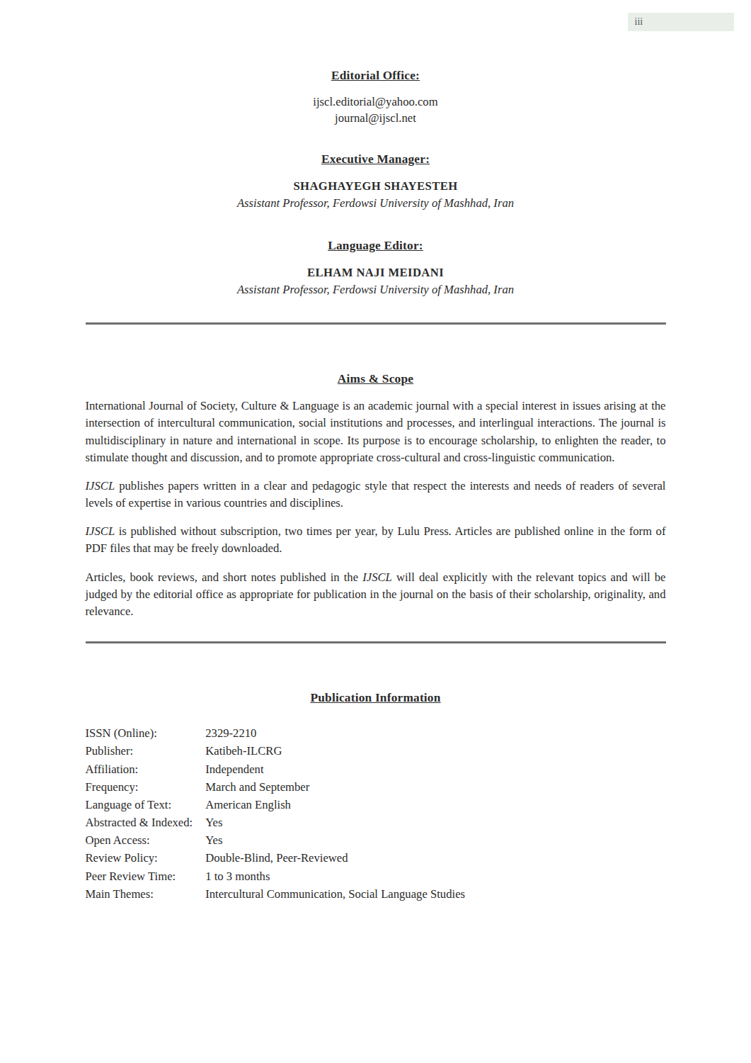iii
Editorial Office:
ijscl.editorial@yahoo.com
journal@ijscl.net
Executive Manager:
SHAGHAYEGH SHAYESTEH
Assistant Professor, Ferdowsi University of Mashhad, Iran
Language Editor:
ELHAM NAJI MEIDANI
Assistant Professor, Ferdowsi University of Mashhad, Iran
Aims & Scope
International Journal of Society, Culture & Language is an academic journal with a special interest in issues arising at the intersection of intercultural communication, social institutions and processes, and interlingual interactions. The journal is multidisciplinary in nature and international in scope. Its purpose is to encourage scholarship, to enlighten the reader, to stimulate thought and discussion, and to promote appropriate cross-cultural and cross-linguistic communication.
IJSCL publishes papers written in a clear and pedagogic style that respect the interests and needs of readers of several levels of expertise in various countries and disciplines.
IJSCL is published without subscription, two times per year, by Lulu Press. Articles are published online in the form of PDF files that may be freely downloaded.
Articles, book reviews, and short notes published in the IJSCL will deal explicitly with the relevant topics and will be judged by the editorial office as appropriate for publication in the journal on the basis of their scholarship, originality, and relevance.
Publication Information
| ISSN (Online): | 2329-2210 |
| Publisher: | Katibeh-ILCRG |
| Affiliation: | Independent |
| Frequency: | March and September |
| Language of Text: | American English |
| Abstracted & Indexed: | Yes |
| Open Access: | Yes |
| Review Policy: | Double-Blind, Peer-Reviewed |
| Peer Review Time: | 1 to 3 months |
| Main Themes: | Intercultural Communication, Social Language Studies |